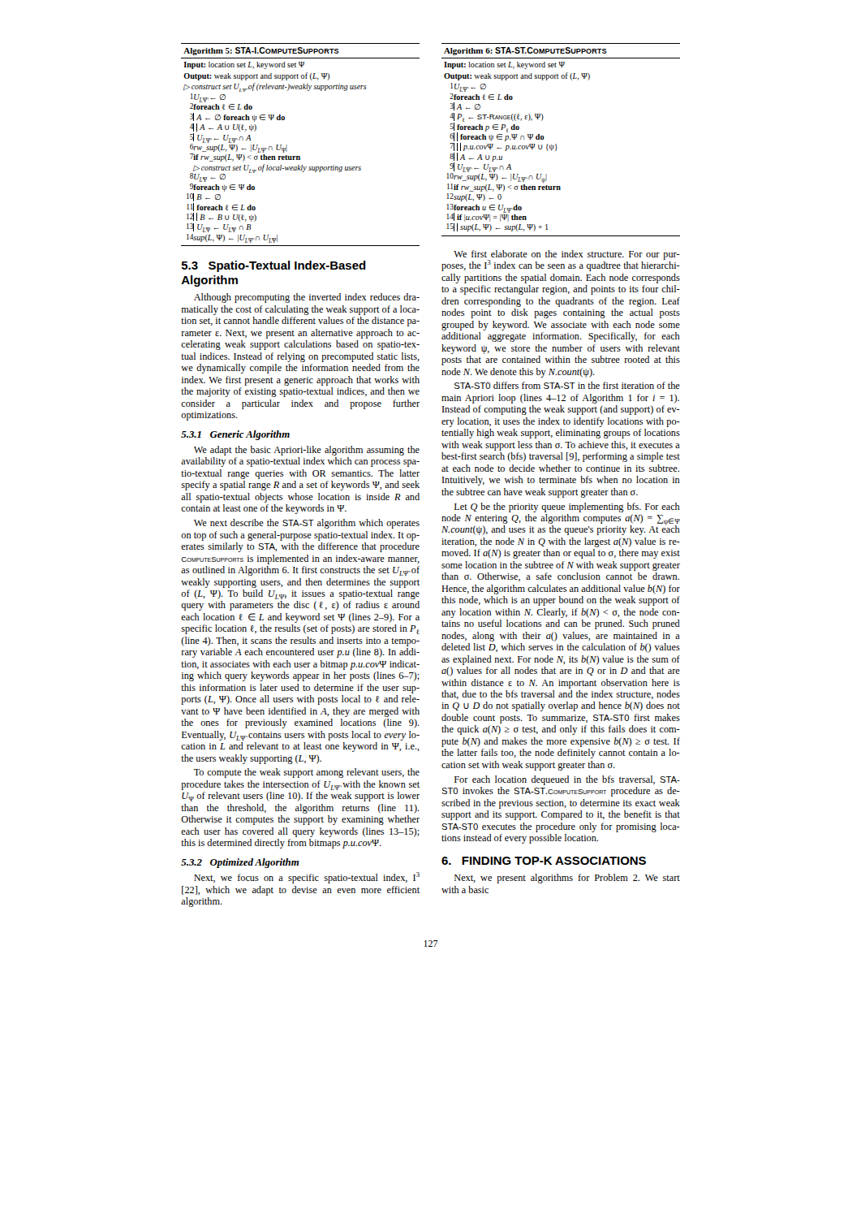Algorithm 5: STA-I.COMPUTESUPPORTS
Input: location set L, keyword set Ψ
Output: weak support and support of (L, Ψ)
▷ construct set ULΨ̃ of (relevant-)weakly supporting users
| 1 | U L Ψ̃ ← ∅ |
| 2 | foreach ℓ ∈ L do |
| 3 | A ← ∅ foreach ψ ∈ Ψ do |
| 4 | A ← A ∪ U (ℓ, ψ) |
| 5 | U L Ψ̃ ← U L Ψ̃ ∩ A |
| 6 | rw_sup ( L , Ψ) ← / U L Ψ̃ ∩ U Ψ / |
| 7 | if rw_sup ( L , Ψ) < σ then return |
| | ▷ construct set U L ̃Ψ of local-weakly supporting users |
| 8 | U L ̃Ψ ← ∅ |
| 9 | foreach ψ ∈ Ψ do |
| 10 | B ← ∅ |
| 11 | foreach ℓ ∈ L do |
| 12 | B ← B ∪ U (ℓ, ψ) |
| 13 | U L ̃Ψ ← U L ̃Ψ ∩ B |
| 14 | sup ( L , Ψ) ← / U L Ψ̃ ∩ U L ̃Ψ / |
5.3 Spatio-Textual Index-Based Algorithm
Although precomputing the inverted index reduces dramatically the cost of calculating the weak support of a location set, it cannot handle different values of the distance parameter ε. Next, we present an alternative approach to accelerating weak support calculations based on spatio-textual indices. Instead of relying on precomputed static lists, we dynamically compile the information needed from the index. We first present a generic approach that works with the majority of existing spatio-textual indices, and then we consider a particular index and propose further optimizations.
5.3.1 Generic Algorithm
We adapt the basic Apriori-like algorithm assuming the availability of a spatio-textual index which can process spatio-textual range queries with OR semantics. The latter specify a spatial range R and a set of keywords Ψ, and seek all spatio-textual objects whose location is inside R and contain at least one of the keywords in Ψ.
We next describe the STA-ST algorithm which operates on top of such a general-purpose spatio-textual index. It operates similarly to STA, with the difference that procedure ComputeSupports is implemented in an index-aware manner, as outlined in Algorithm 6. It first constructs the set ULΨ̃ of weakly supporting users, and then determines the support of (L, Ψ). To build ULΨ̃, it issues a spatio-textual range query with parameters the disc (ℓ, ε) of radius ε around each location ℓ ∈ L and keyword set Ψ (lines 2–9). For a specific location ℓ, the results (set of posts) are stored in Pℓ (line 4). Then, it scans the results and inserts into a temporary variable A each encountered user p.u (line 8). In addition, it associates with each user a bitmap p.u.cov Ψ indicating which query keywords appear in her posts (lines 6–7); this information is later used to determine if the user supports (L, Ψ). Once all users with posts local to ℓ and relevant to Ψ have been identified in A, they are merged with the ones for previously examined locations (line 9). Eventually, ULΨ̃ contains users with posts local to every location in L and relevant to at least one keyword in Ψ, i.e., the users weakly supporting (L, Ψ).
To compute the weak support among relevant users, the procedure takes the intersection of ULΨ̃ with the known set UΨ of relevant users (line 10). If the weak support is lower than the threshold, the algorithm returns (line 11). Otherwise it computes the support by examining whether each user has covered all query keywords (lines 13–15); this is determined directly from bitmaps p.u.cov Ψ.
5.3.2 Optimized Algorithm
Next, we focus on a specific spatio-textual index, I3 [22], which we adapt to devise an even more efficient algorithm.
Algorithm 6: STA-ST.COMPUTESUPPORTS
Input: location set L, keyword set Ψ
Output: weak support and support of (L, Ψ)
| 1 | U L Ψ̃ ← ∅ |
| 2 | foreach ℓ ∈ L do |
| 3 | A ← ∅ |
| 4 | P ℓ ← ST-Range ((ℓ, ε), Ψ) |
| 5 | foreach p ∈ P ℓ do |
| 6 | foreach ψ ∈ p .Ψ ∩ Ψ do |
| 7 | p.u.cov Ψ ← p.u.cov Ψ ∪ {ψ} |
| 8 | A ← A ∪ p.u |
| 9 | U L Ψ̃ ← U L Ψ̃ ∩ A |
| 10 | rw_sup ( L , Ψ) ← / U L Ψ̃ ∩ U ψ / |
| 11 | if rw_sup ( L , Ψ) < σ then return |
| 12 | sup ( L , Ψ) ← 0 |
| 13 | foreach u ∈ U L Ψ̃ do |
| 14 | if / u.cov Ψ/ = /Ψ/ then |
| 15 | sup ( L , Ψ) ← sup ( L , Ψ) + 1 |
We first elaborate on the index structure. For our purposes, the I3 index can be seen as a quadtree that hierarchically partitions the spatial domain. Each node corresponds to a specific rectangular region, and points to its four children corresponding to the quadrants of the region. Leaf nodes point to disk pages containing the actual posts grouped by keyword. We associate with each node some additional aggregate information. Specifically, for each keyword ψ, we store the number of users with relevant posts that are contained within the subtree rooted at this node N. We denote this by N.count(ψ).
STA-ST0 differs from STA-ST in the first iteration of the main Apriori loop (lines 4–12 of Algorithm 1 for i = 1). Instead of computing the weak support (and support) of every location, it uses the index to identify locations with potentially high weak support, eliminating groups of locations with weak support less than σ. To achieve this, it executes a best-first search (bfs) traversal [9], performing a simple test at each node to decide whether to continue in its subtree. Intuitively, we wish to terminate bfs when no location in the subtree can have weak support greater than σ.
Let Q be the priority queue implementing bfs. For each node N entering Q, the algorithm computes a(N) = ∑ψ∈Ψ N.count(ψ), and uses it as the queue's priority key. At each iteration, the node N in Q with the largest a(N) value is removed. If a(N) is greater than or equal to σ, there may exist some location in the subtree of N with weak support greater than σ. Otherwise, a safe conclusion cannot be drawn. Hence, the algorithm calculates an additional value b(N) for this node, which is an upper bound on the weak support of any location within N. Clearly, if b(N) < σ, the node contains no useful locations and can be pruned. Such pruned nodes, along with their a() values, are maintained in a deleted list D, which serves in the calculation of b() values as explained next. For node N, its b(N) value is the sum of a() values for all nodes that are in Q or in D and that are within distance ε to N. An important observation here is that, due to the bfs traversal and the index structure, nodes in Q ∪ D do not spatially overlap and hence b(N) does not double count posts. To summarize, STA-ST0 first makes the quick a(N) ≥ σ test, and only if this fails does it compute b(N) and makes the more expensive b(N) ≥ σ test. If the latter fails too, the node definitely cannot contain a location set with weak support greater than σ.
For each location dequeued in the bfs traversal, STA-ST0 invokes the STA-ST.ComputeSupport procedure as described in the previous section, to determine its exact weak support and its support. Compared to it, the benefit is that STA-ST0 executes the procedure only for promising locations instead of every possible location.
6. FINDING TOP-K ASSOCIATIONS
Next, we present algorithms for Problem 2. We start with a basic
127